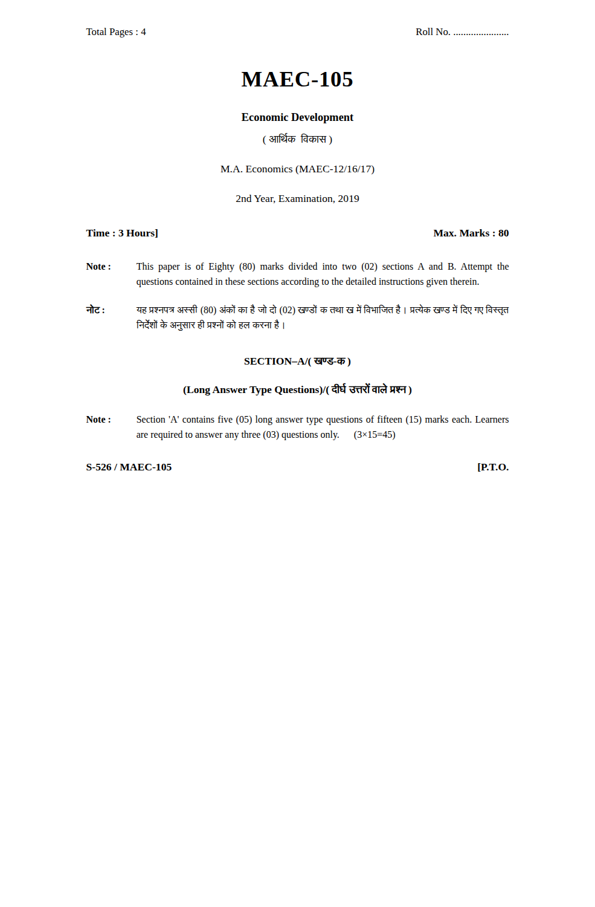Total Pages : 4 Roll No. ......................
MAEC-105
Economic Development
( आर्थिक विकास )
M.A. Economics (MAEC-12/16/17)
2nd Year, Examination, 2019
Time : 3 Hours] Max. Marks : 80
Note :
This paper is of Eighty (80) marks divided into two (02) sections A and B. Attempt the questions contained in these sections according to the detailed instructions given therein.
नोट :
यह प्रश्नपत्र अस्सी (80) अंकों का है जो दो (02) खण्डों क तथा ख में विभाजित है। प्रत्येक खण्ड में दिए गए विस्तृत निर्देशों के अनुसार ही प्रश्नों को हल करना है।
SECTION–A/( खण्ड-क )
(Long Answer Type Questions)/( दीर्घ उत्तरों वाले प्रश्न )
Note :
Section 'A' contains five (05) long answer type questions of fifteen (15) marks each. Learners are required to answer any three (03) questions only. (3×15=45)
S-526 / MAEC-105 [P.T.O.